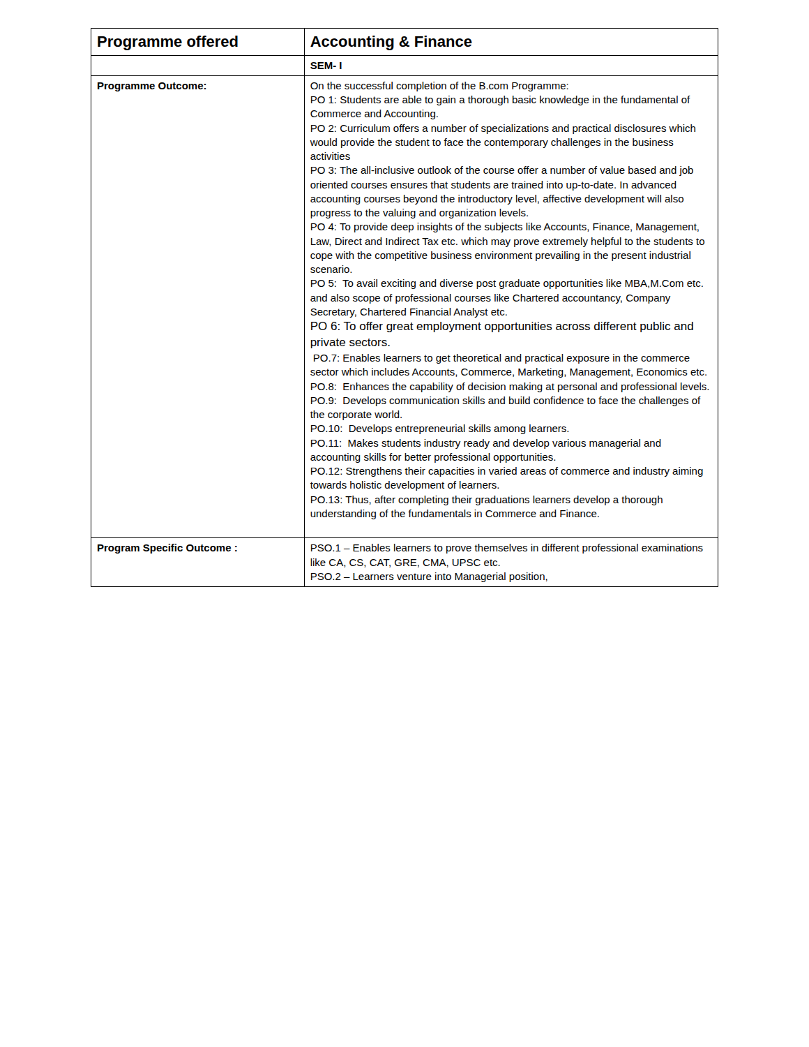| Programme offered | Accounting & Finance |
| | SEM- I |
| Programme Outcome: | On the successful completion of the B.com Programme: PO 1: Students are able to gain a thorough basic knowledge in the fundamental of Commerce and Accounting. PO 2: Curriculum offers a number of specializations and practical disclosures which would provide the student to face the contemporary challenges in the business activities PO 3: The all-inclusive outlook of the course offer a number of value based and job oriented courses ensures that students are trained into up-to-date. In advanced accounting courses beyond the introductory level, affective development will also progress to the valuing and organization levels. PO 4: To provide deep insights of the subjects like Accounts, Finance, Management, Law, Direct and Indirect Tax etc. which may prove extremely helpful to the students to cope with the competitive business environment prevailing in the present industrial scenario. PO 5: To avail exciting and diverse post graduate opportunities like MBA,M.Com etc. and also scope of professional courses like Chartered accountancy, Company Secretary, Chartered Financial Analyst etc. PO 6: To offer great employment opportunities across different public and private sectors. PO.7: Enables learners to get theoretical and practical exposure in the commerce sector which includes Accounts, Commerce, Marketing, Management, Economics etc. PO.8: Enhances the capability of decision making at personal and professional levels. PO.9: Develops communication skills and build confidence to face the challenges of the corporate world. PO.10: Develops entrepreneurial skills among learners. PO.11: Makes students industry ready and develop various managerial and accounting skills for better professional opportunities. PO.12: Strengthens their capacities in varied areas of commerce and industry aiming towards holistic development of learners. PO.13: Thus, after completing their graduations learners develop a thorough understanding of the fundamentals in Commerce and Finance. |
| Program Specific Outcome : | PSO.1 – Enables learners to prove themselves in different professional examinations like CA, CS, CAT, GRE, CMA, UPSC etc. PSO.2 – Learners venture into Managerial position, |